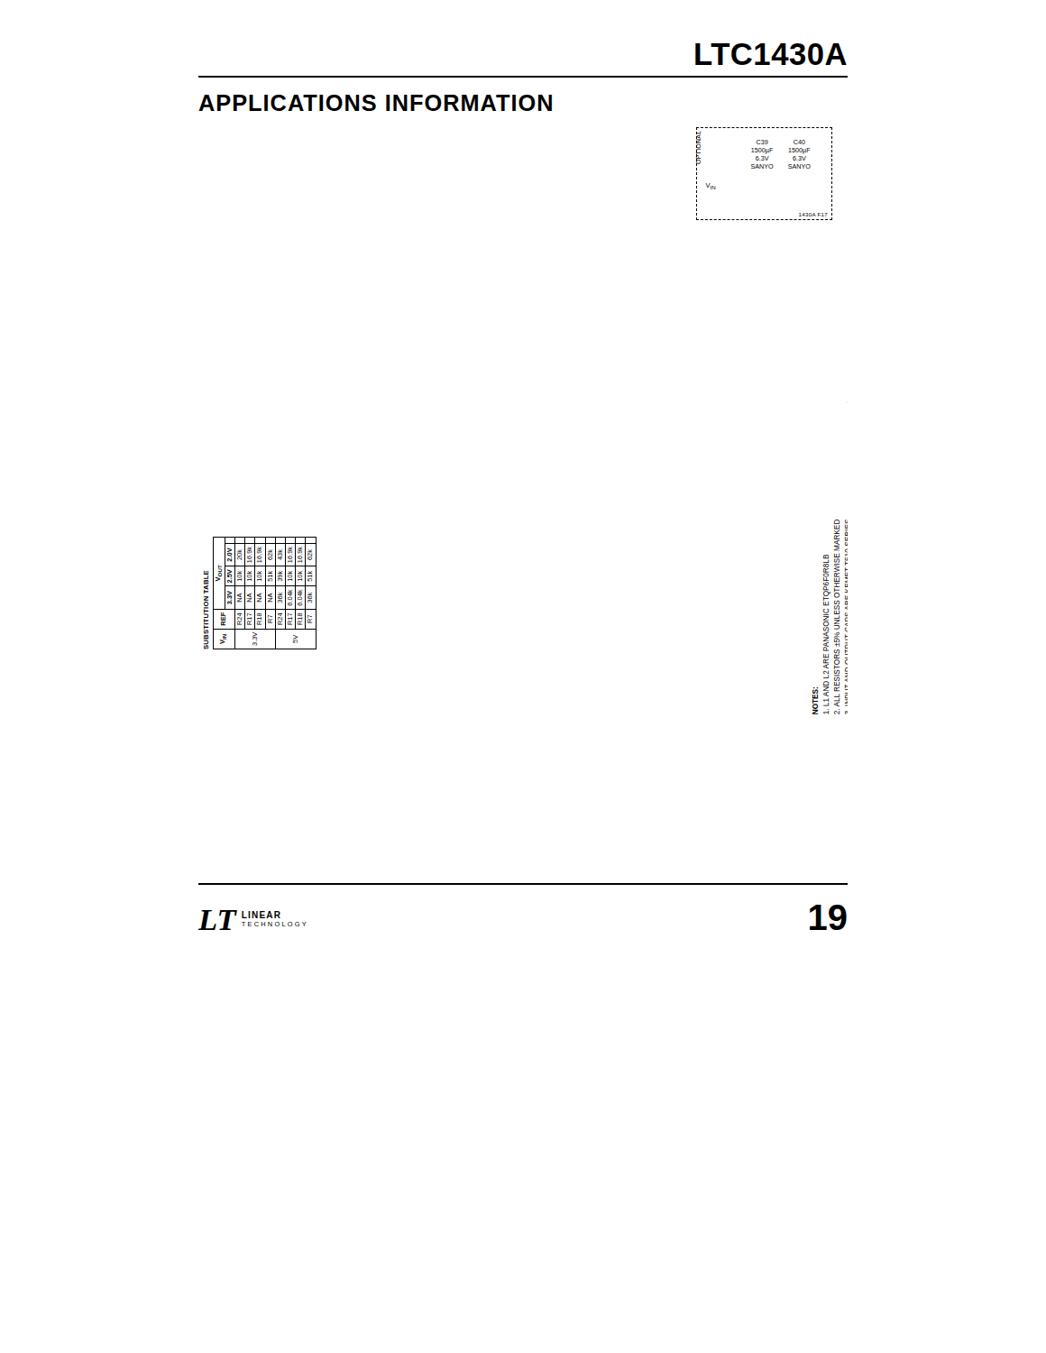LTC1430A
APPLICATIONS INFORMATION
OPTIONAL
VIN
C39
1500µF
6.3V
SANYO
C40
1500µF
6.3V
SANYO
1430A F17
NOTES:
1. L1 AND L2 ARE PANASONIC ETQP6F0R8LB
2. ALL RESISTORS ±5% UNLESS OTHERWISE MARKED
3. INPUT AND OUTPUT CAPS ARE KEMET T510 SERIES
4. TRACE RESISTORS R11 AND R13 ARE 0.1" WIDE BY 0.675" LONG
Figure 17. Low Voltage 30A Power Supply
SUBSTITUTION TABLE
| V IN | REF | V OUT |
| --- | --- | --- |
| 3.3V | 2.5V | 2.0V | |
| 3.3V | R24 | NA | 10k | 20k | |
| R17 | NA | 10k | 16.9k | |
| R18 | NA | 10k | 16.9k | |
| R7 | NA | 51k | 62k | |
| 5V | R24 | 36k | 39k | 43k | |
| R17 | 6.04k | 10k | 16.9k | |
| R18 | 6.04k | 10k | 16.9k | |
| R7 | 36k | 51k | 62k | |
LT
LINEAR
TECHNOLOGY
19